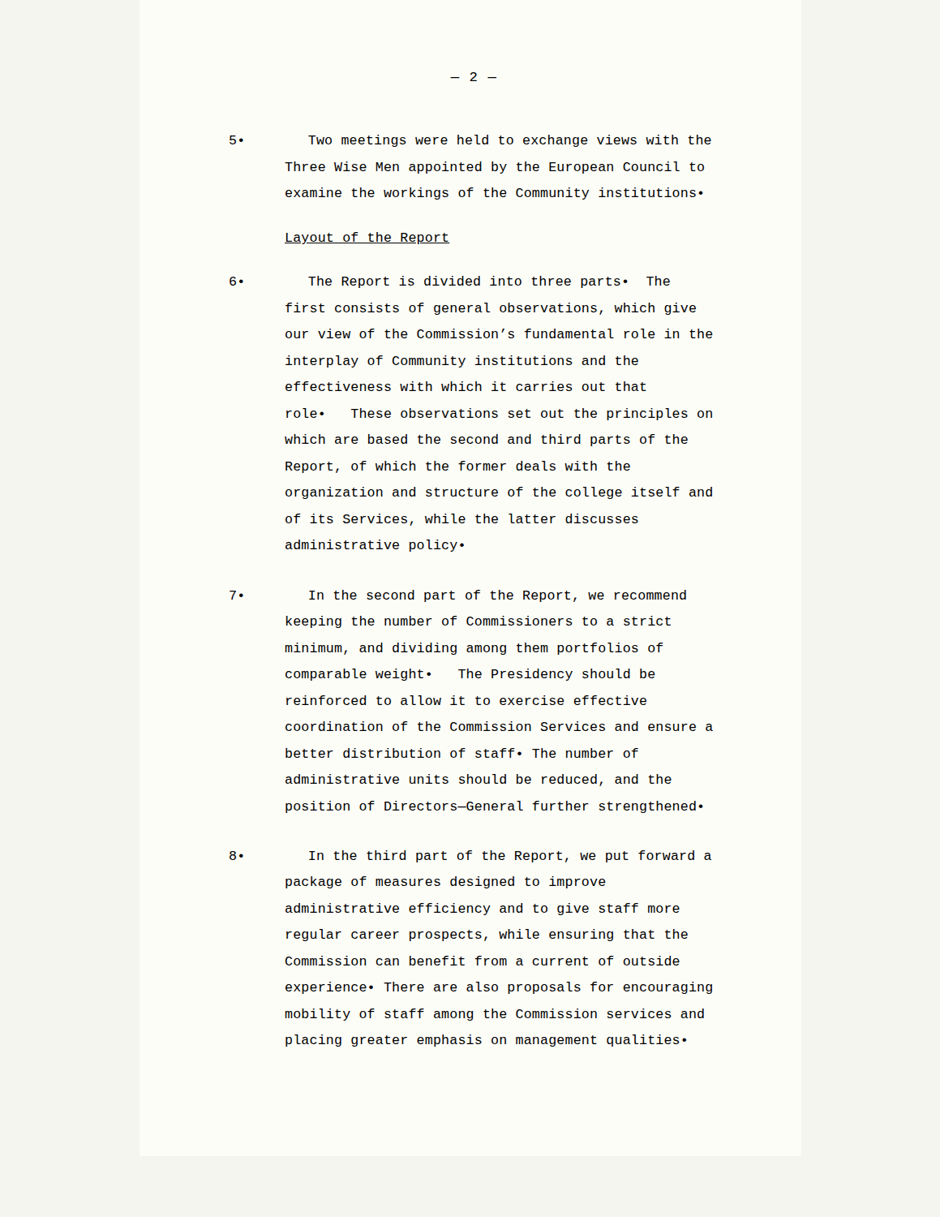— 2 —
5•
Two meetings were held to exchange views with the Three Wise Men appointed by the European Council to examine the workings of the Community institutions•
Layout of the Report
6•
The Report is divided into three parts• The first consists of general observations, which give our view of the Commission’s fundamental role in the interplay of Community institutions and the effectiveness with which it carries out that role• These observations set out the principles on which are based the second and third parts of the Report, of which the former deals with the organization and structure of the college itself and of its Services, while the latter discusses administrative policy•
7•
In the second part of the Report, we recommend keeping the number of Commissioners to a strict minimum, and dividing among them portfolios of comparable weight• The Presidency should be reinforced to allow it to exercise effective coordination of the Commission Services and ensure a better distribution of staff• The number of administrative units should be reduced, and the position of Directors—General further strengthened•
8•
In the third part of the Report, we put forward a package of measures designed to improve administrative efficiency and to give staff more regular career prospects, while ensuring that the Commission can benefit from a current of outside experience• There are also proposals for encouraging mobility of staff among the Commission services and placing greater emphasis on management qualities•